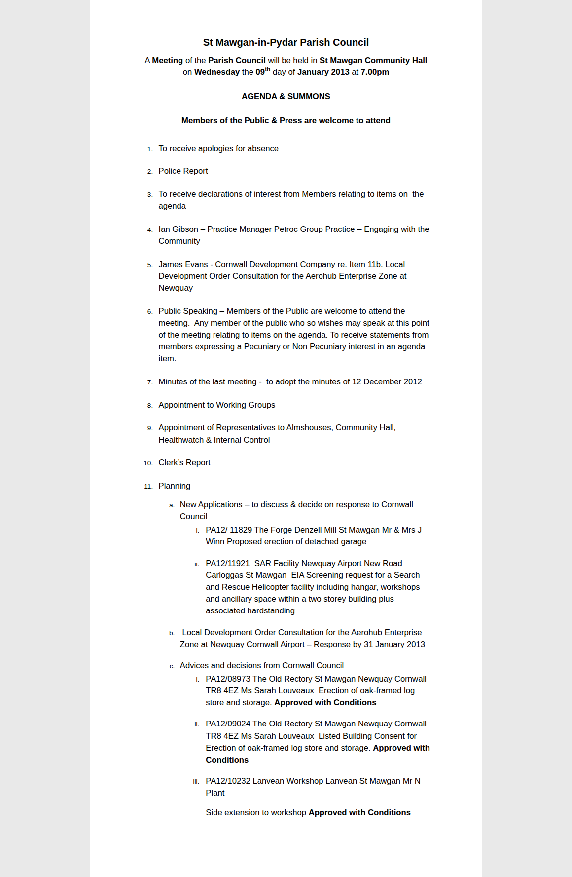St Mawgan-in-Pydar Parish Council
A Meeting of the Parish Council will be held in St Mawgan Community Hall
on Wednesday the 09th day of January 2013 at 7.00pm
AGENDA & SUMMONS
Members of the Public & Press are welcome to attend
To receive apologies for absence
Police Report
To receive declarations of interest from Members relating to items on the agenda
Ian Gibson – Practice Manager Petroc Group Practice – Engaging with the Community
James Evans - Cornwall Development Company re. Item 11b. Local Development Order Consultation for the Aerohub Enterprise Zone at Newquay
Public Speaking – Members of the Public are welcome to attend the meeting. Any member of the public who so wishes may speak at this point of the meeting relating to items on the agenda. To receive statements from members expressing a Pecuniary or Non Pecuniary interest in an agenda item.
Minutes of the last meeting - to adopt the minutes of 12 December 2012
Appointment to Working Groups
Appointment of Representatives to Almshouses, Community Hall, Healthwatch & Internal Control
Clerk’s Report
Planning
New Applications – to discuss & decide on response to Cornwall Council
PA12/ 11829 The Forge Denzell Mill St Mawgan Mr & Mrs J Winn Proposed erection of detached garage
PA12/11921 SAR Facility Newquay Airport New Road Carloggas St Mawgan EIA Screening request for a Search and Rescue Helicopter facility including hangar, workshops and ancillary space within a two storey building plus associated hardstanding
Local Development Order Consultation for the Aerohub Enterprise Zone at Newquay Cornwall Airport – Response by 31 January 2013
Advices and decisions from Cornwall Council
PA12/08973 The Old Rectory St Mawgan Newquay Cornwall TR8 4EZ Ms Sarah Louveaux Erection of oak-framed log store and storage. Approved with Conditions
PA12/09024 The Old Rectory St Mawgan Newquay Cornwall TR8 4EZ Ms Sarah Louveaux Listed Building Consent for Erection of oak-framed log store and storage. Approved with Conditions
PA12/10232 Lanvean Workshop Lanvean St Mawgan Mr N Plant
Side extension to workshop Approved with Conditions